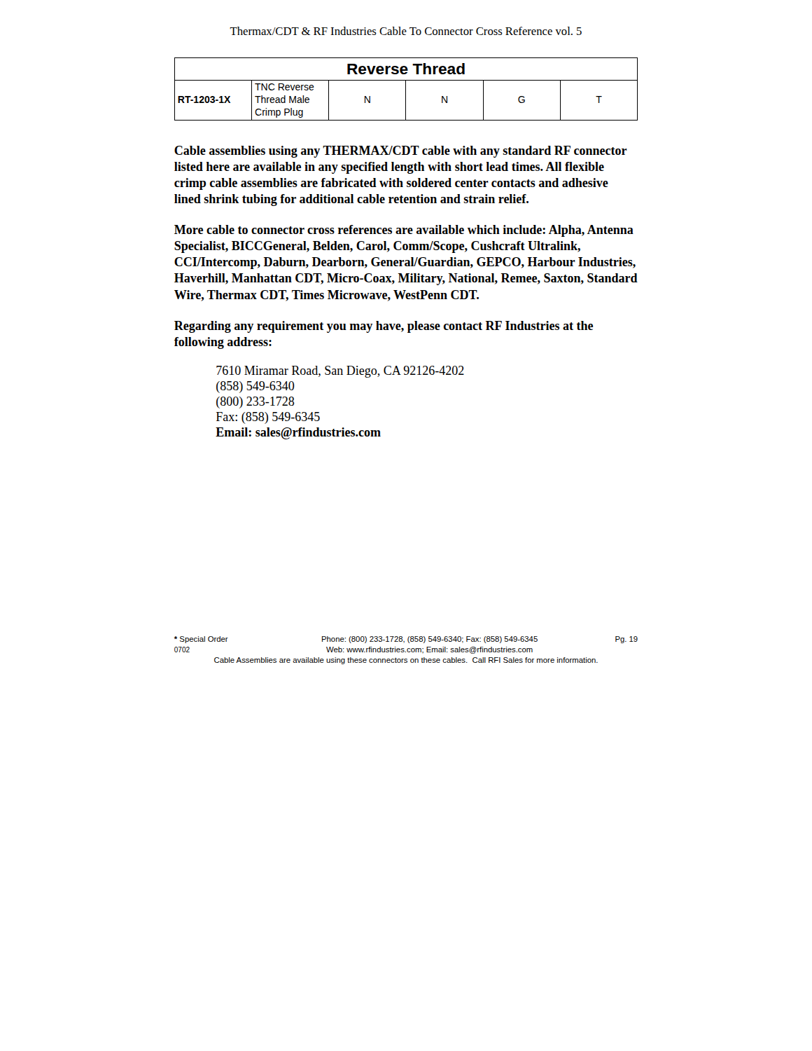Thermax/CDT & RF Industries Cable To Connector Cross Reference vol. 5
| Reverse Thread |
| RT-1203-1X | TNC Reverse Thread Male Crimp Plug | N | N | G | T |
Cable assemblies using any THERMAX/CDT cable with any standard RF connector listed here are available in any specified length with short lead times. All flexible crimp cable assemblies are fabricated with soldered center contacts and adhesive lined shrink tubing for additional cable retention and strain relief.
More cable to connector cross references are available which include: Alpha, Antenna Specialist, BICCGeneral, Belden, Carol, Comm/Scope, Cushcraft Ultralink, CCI/Intercomp, Daburn, Dearborn, General/Guardian, GEPCO, Harbour Industries, Haverhill, Manhattan CDT, Micro-Coax, Military, National, Remee, Saxton, Standard Wire, Thermax CDT, Times Microwave, WestPenn CDT.
Regarding any requirement you may have, please contact RF Industries at the following address:
7610 Miramar Road, San Diego, CA 92126-4202
(858) 549-6340
(800) 233-1728
Fax: (858) 549-6345
Email: sales@rfindustries.com
* Special Order
0702
Phone: (800) 233-1728, (858) 549-6340; Fax: (858) 549-6345
Web: www.rfindustries.com; Email: sales@rfindustries.com
Pg. 19
Cable Assemblies are available using these connectors on these cables. Call RFI Sales for more information.